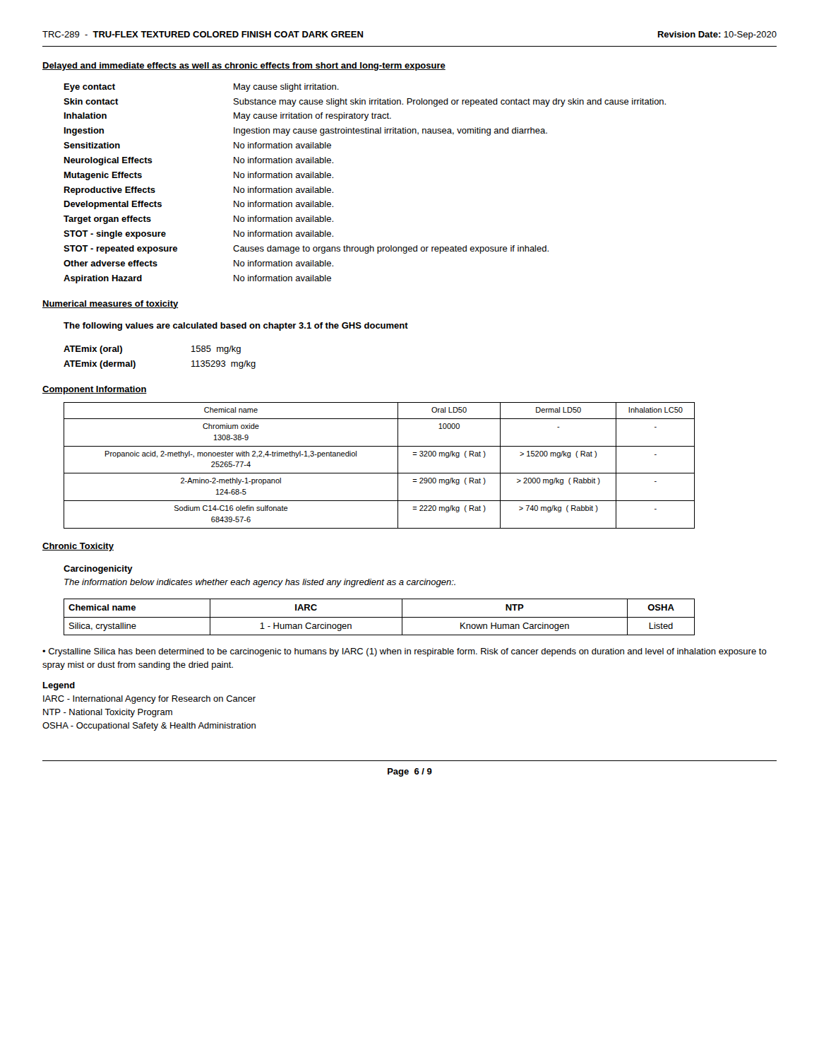TRC-289 - TRU-FLEX TEXTURED COLORED FINISH COAT DARK GREEN
Revision Date: 10-Sep-2020
Delayed and immediate effects as well as chronic effects from short and long-term exposure
| Eye contact | May cause slight irritation. |
| Skin contact | Substance may cause slight skin irritation. Prolonged or repeated contact may dry skin and cause irritation. |
| Inhalation | May cause irritation of respiratory tract. |
| Ingestion | Ingestion may cause gastrointestinal irritation, nausea, vomiting and diarrhea. |
| Sensitization | No information available |
| Neurological Effects | No information available. |
| Mutagenic Effects | No information available. |
| Reproductive Effects | No information available. |
| Developmental Effects | No information available. |
| Target organ effects | No information available. |
| STOT - single exposure | No information available. |
| STOT - repeated exposure | Causes damage to organs through prolonged or repeated exposure if inhaled. |
| Other adverse effects | No information available. |
| Aspiration Hazard | No information available |
Numerical measures of toxicity
The following values are calculated based on chapter 3.1 of the GHS document
| ATEmix (oral) | 1585 mg/kg |
| ATEmix (dermal) | 1135293 mg/kg |
Component Information
| Chemical name | Oral LD50 | Dermal LD50 | Inhalation LC50 |
| --- | --- | --- | --- |
| Chromium oxide 1308-38-9 | 10000 | - | - |
| Propanoic acid, 2-methyl-, monoester with 2,2,4-trimethyl-1,3-pentanediol 25265-77-4 | = 3200 mg/kg ( Rat ) | > 15200 mg/kg ( Rat ) | - |
| 2-Amino-2-methly-1-propanol 124-68-5 | = 2900 mg/kg ( Rat ) | > 2000 mg/kg ( Rabbit ) | - |
| Sodium C14-C16 olefin sulfonate 68439-57-6 | = 2220 mg/kg ( Rat ) | > 740 mg/kg ( Rabbit ) | - |
Chronic Toxicity
Carcinogenicity
The information below indicates whether each agency has listed any ingredient as a carcinogen:.
| Chemical name | IARC | NTP | OSHA |
| --- | --- | --- | --- |
| Silica, crystalline | 1 - Human Carcinogen | Known Human Carcinogen | Listed |
• Crystalline Silica has been determined to be carcinogenic to humans by IARC (1) when in respirable form. Risk of cancer depends on duration and level of inhalation exposure to spray mist or dust from sanding the dried paint.
Legend
IARC - International Agency for Research on Cancer
NTP - National Toxicity Program
OSHA - Occupational Safety & Health Administration
Page 6 / 9